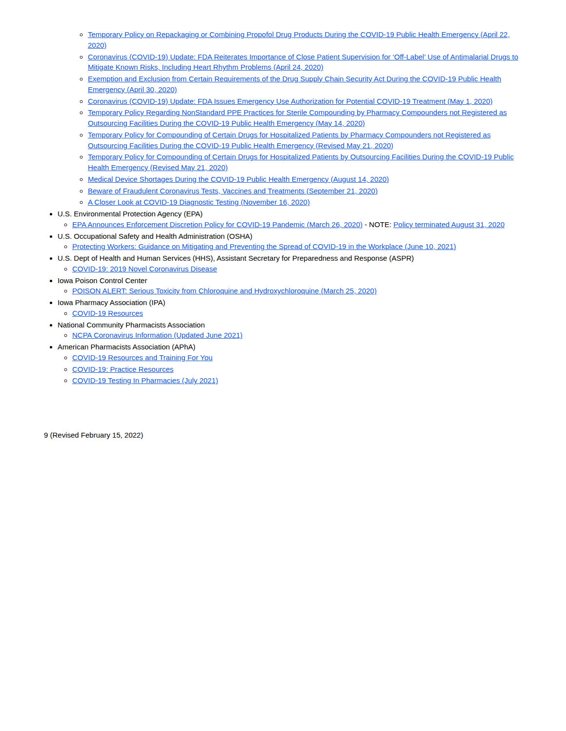Temporary Policy on Repackaging or Combining Propofol Drug Products During the COVID-19 Public Health Emergency (April 22, 2020)
Coronavirus (COVID-19) Update: FDA Reiterates Importance of Close Patient Supervision for ‘Off-Label’ Use of Antimalarial Drugs to Mitigate Known Risks, Including Heart Rhythm Problems (April 24, 2020)
Exemption and Exclusion from Certain Requirements of the Drug Supply Chain Security Act During the COVID-19 Public Health Emergency (April 30, 2020)
Coronavirus (COVID-19) Update: FDA Issues Emergency Use Authorization for Potential COVID-19 Treatment (May 1, 2020)
Temporary Policy Regarding NonStandard PPE Practices for Sterile Compounding by Pharmacy Compounders not Registered as Outsourcing Facilities During the COVID-19 Public Health Emergency (May 14, 2020)
Temporary Policy for Compounding of Certain Drugs for Hospitalized Patients by Pharmacy Compounders not Registered as Outsourcing Facilities During the COVID-19 Public Health Emergency (Revised May 21, 2020)
Temporary Policy for Compounding of Certain Drugs for Hospitalized Patients by Outsourcing Facilities During the COVID-19 Public Health Emergency (Revised May 21, 2020)
Medical Device Shortages During the COVID-19 Public Health Emergency (August 14, 2020)
Beware of Fraudulent Coronavirus Tests, Vaccines and Treatments (September 21, 2020)
A Closer Look at COVID-19 Diagnostic Testing (November 16, 2020)
U.S. Environmental Protection Agency (EPA)
EPA Announces Enforcement Discretion Policy for COVID-19 Pandemic (March 26, 2020) - NOTE: Policy terminated August 31, 2020
U.S. Occupational Safety and Health Administration (OSHA)
Protecting Workers: Guidance on Mitigating and Preventing the Spread of COVID-19 in the Workplace (June 10, 2021)
U.S. Dept of Health and Human Services (HHS), Assistant Secretary for Preparedness and Response (ASPR)
COVID-19: 2019 Novel Coronavirus Disease
Iowa Poison Control Center
POISON ALERT: Serious Toxicity from Chloroquine and Hydroxychloroquine (March 25, 2020)
Iowa Pharmacy Association (IPA)
COVID-19 Resources
National Community Pharmacists Association
NCPA Coronavirus Information (Updated June 2021)
American Pharmacists Association (APhA)
COVID-19 Resources and Training For You
COVID-19: Practice Resources
COVID-19 Testing In Pharmacies (July 2021)
9 (Revised February 15, 2022)